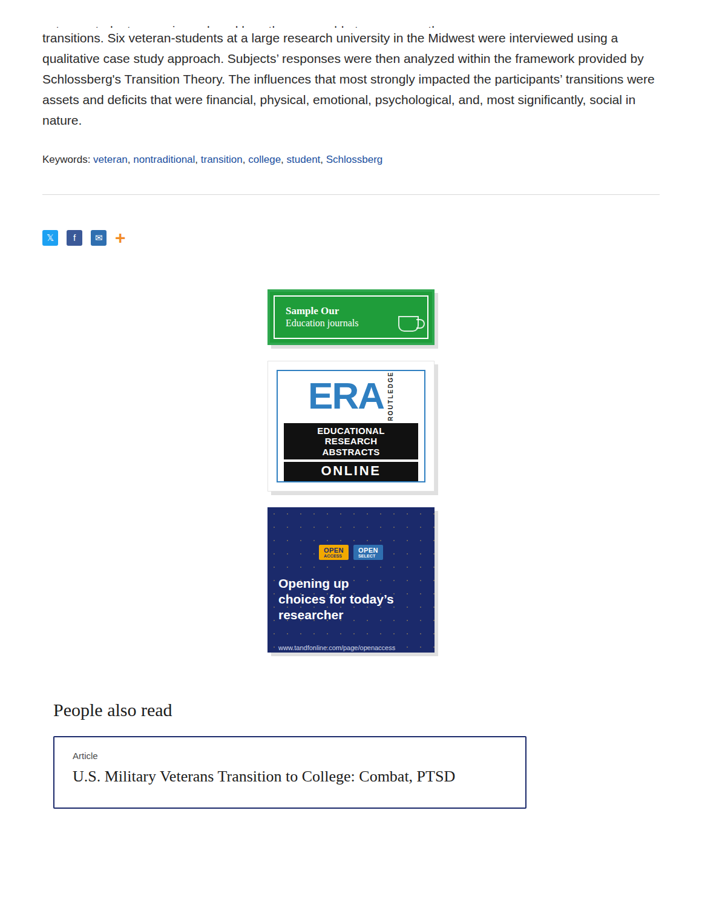veteran-students experienced, and how they were able to overcome these transitions. Six veteran-students at a large research university in the Midwest were interviewed using a qualitative case study approach. Subjects’ responses were then analyzed within the framework provided by Schlossberg's Transition Theory. The influences that most strongly impacted the participants’ transitions were assets and deficits that were financial, physical, emotional, psychological, and, most significantly, social in nature.
Keywords: veteran, nontraditional, transition, college, student, Schlossberg
𝕏 f ✉ +
Sample Our Education journals
ERA
ROUTLEDGE
EDUCATIONAL
RESEARCH
ABSTRACTS
ONLINE
OPENACCESS OPENSELECT
Opening up
choices for today’s
researcher
www.tandfonline.com/page/openaccess
People also read
Article
U.S. Military Veterans Transition to College: Combat, PTSD